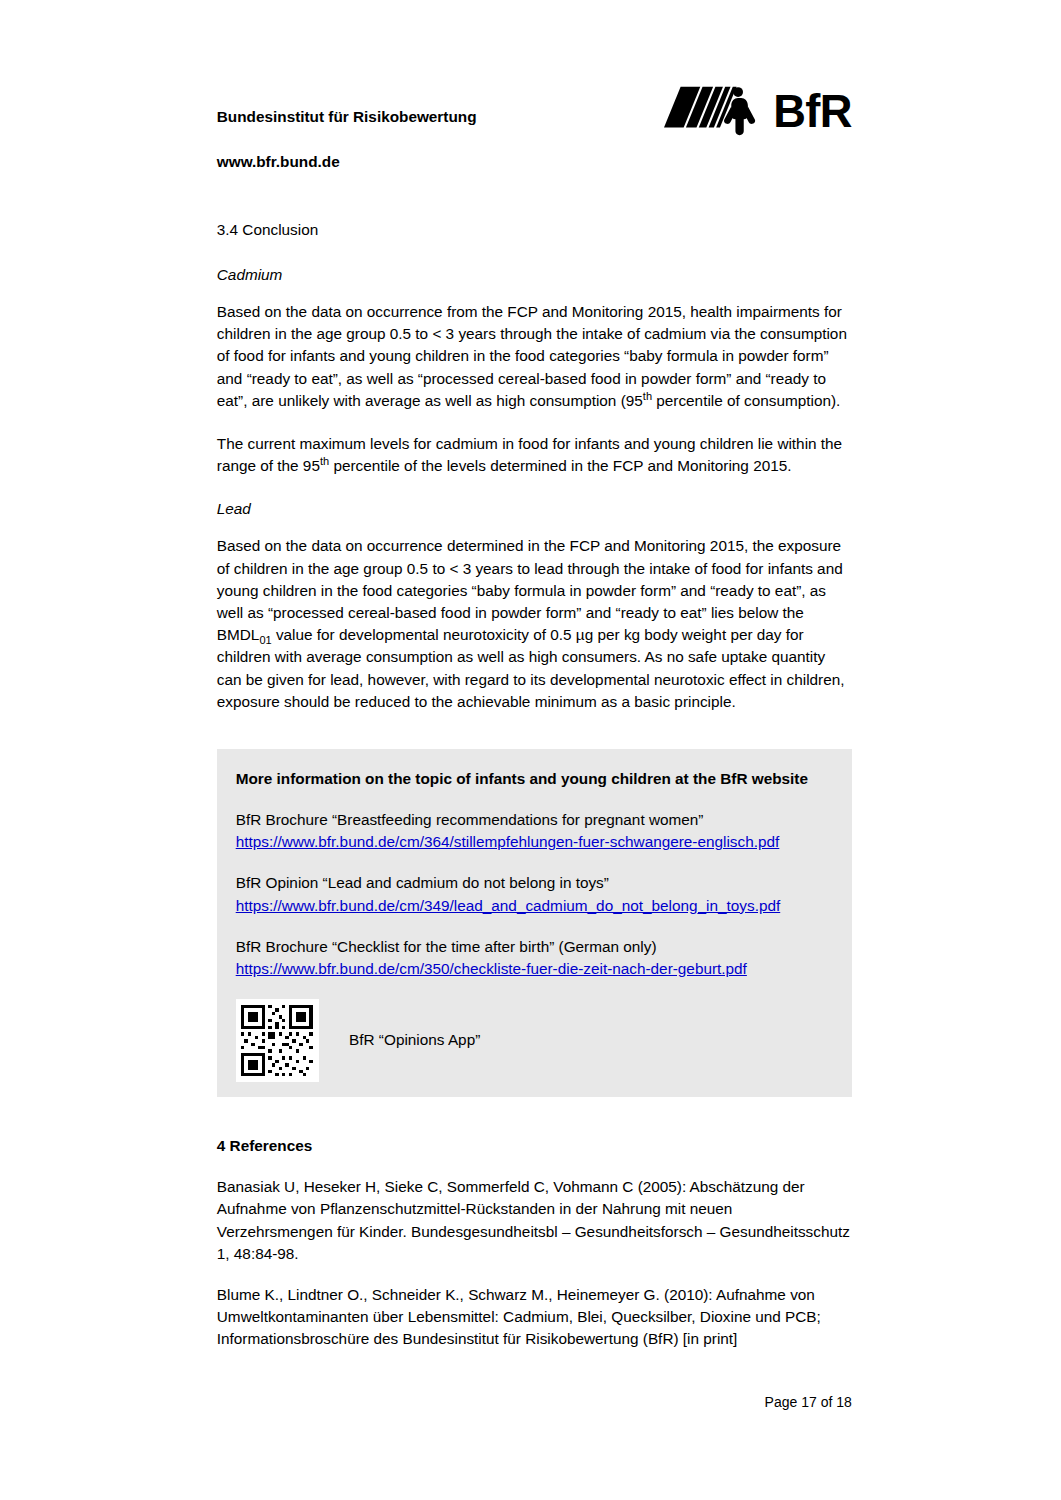Bundesinstitut für Risikobewertung
BfR
www.bfr.bund.de
3.4 Conclusion
Cadmium
Based on the data on occurrence from the FCP and Monitoring 2015, health impairments for children in the age group 0.5 to < 3 years through the intake of cadmium via the consumption of food for infants and young children in the food categories “baby formula in powder form” and “ready to eat”, as well as “processed cereal-based food in powder form” and “ready to eat”, are unlikely with average as well as high consumption (95th percentile of consumption).
The current maximum levels for cadmium in food for infants and young children lie within the range of the 95th percentile of the levels determined in the FCP and Monitoring 2015.
Lead
Based on the data on occurrence determined in the FCP and Monitoring 2015, the exposure of children in the age group 0.5 to < 3 years to lead through the intake of food for infants and young children in the food categories “baby formula in powder form” and “ready to eat”, as well as “processed cereal-based food in powder form” and “ready to eat” lies below the BMDL01 value for developmental neurotoxicity of 0.5 µg per kg body weight per day for children with average consumption as well as high consumers. As no safe uptake quantity can be given for lead, however, with regard to its developmental neurotoxic effect in children, exposure should be reduced to the achievable minimum as a basic principle.
More information on the topic of infants and young children at the BfR website
BfR Brochure “Breastfeeding recommendations for pregnant women”
https://www.bfr.bund.de/cm/364/stillempfehlungen-fuer-schwangere-englisch.pdf
BfR Opinion “Lead and cadmium do not belong in toys”
https://www.bfr.bund.de/cm/349/lead_and_cadmium_do_not_belong_in_toys.pdf
BfR Brochure “Checklist for the time after birth” (German only)
https://www.bfr.bund.de/cm/350/checkliste-fuer-die-zeit-nach-der-geburt.pdf
BfR “Opinions App”
4 References
Banasiak U, Heseker H, Sieke C, Sommerfeld C, Vohmann C (2005): Abschätzung der Aufnahme von Pflanzenschutzmittel-Rückstanden in der Nahrung mit neuen Verzehrsmengen für Kinder. Bundesgesundheitsbl – Gesundheitsforsch – Gesundheitsschutz 1, 48:84-98.
Blume K., Lindtner O., Schneider K., Schwarz M., Heinemeyer G. (2010): Aufnahme von Umweltkontaminanten über Lebensmittel: Cadmium, Blei, Quecksilber, Dioxine und PCB; Informationsbroschüre des Bundesinstitut für Risikobewertung (BfR) [in print]
Page 17 of 18